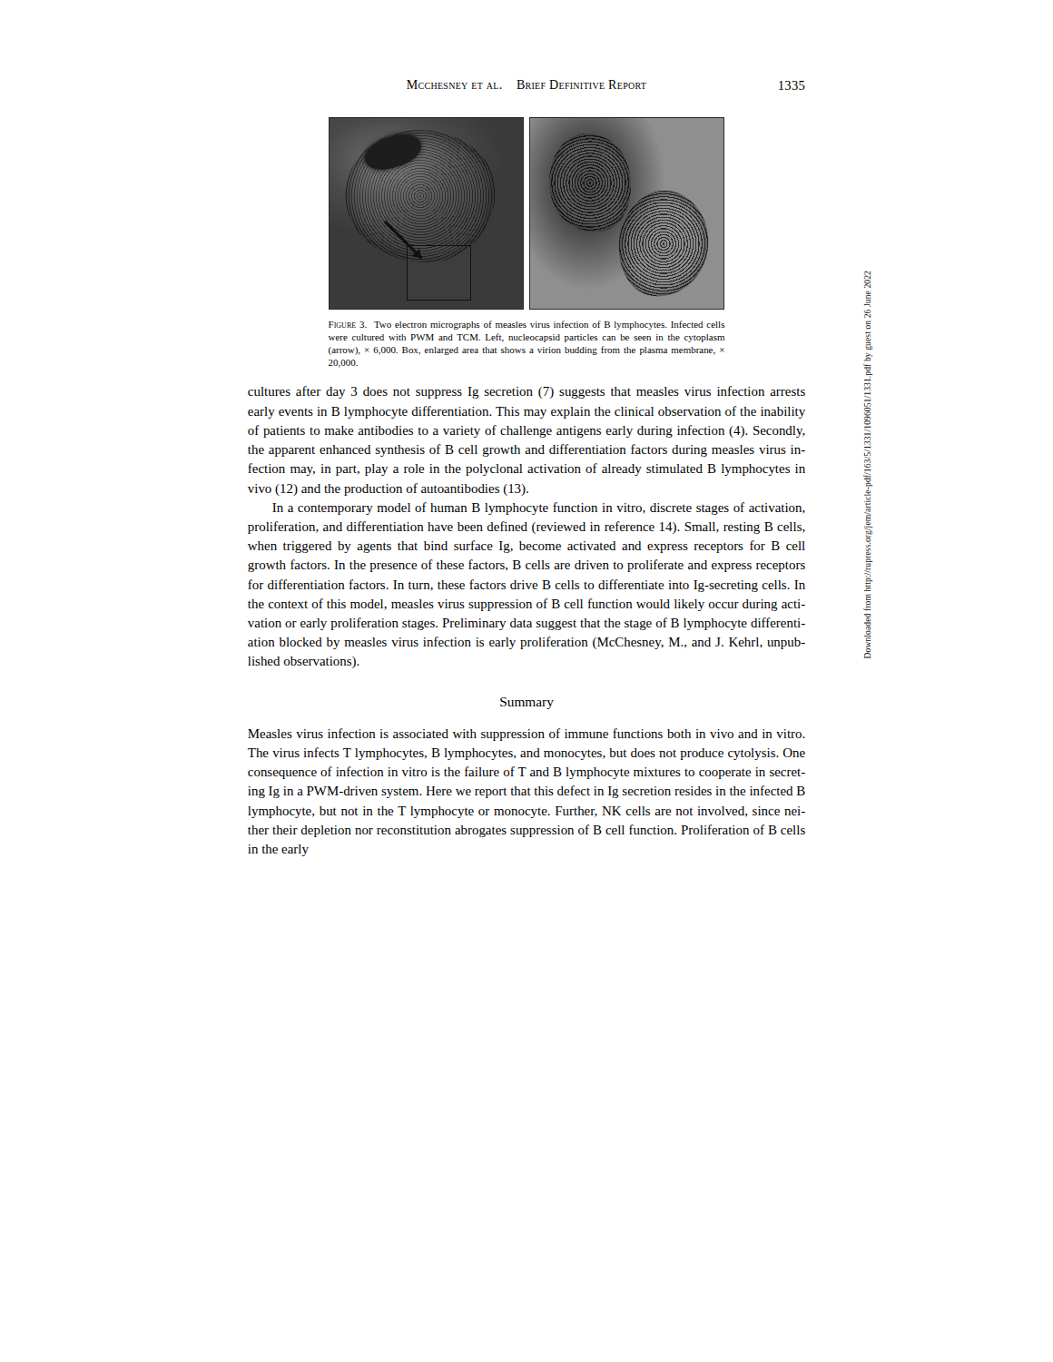McChesney et al. Brief Definitive Report 1335
Figure 3. Two electron micrographs of measles virus infection of B lymphocytes. Infected cells were cultured with PWM and TCM. Left, nucleocapsid particles can be seen in the cytoplasm (arrow), × 6,000. Box, enlarged area that shows a virion budding from the plasma membrane, × 20,000.
cultures after day 3 does not suppress Ig secretion (7) suggests that measles virus infection arrests early events in B lymphocyte differentiation. This may explain the clinical observation of the inability of patients to make antibodies to a variety of challenge antigens early during infection (4). Secondly, the apparent enhanced synthesis of B cell growth and differentiation factors during measles virus infection may, in part, play a role in the polyclonal activation of already stimulated B lymphocytes in vivo (12) and the production of autoantibodies (13).
In a contemporary model of human B lymphocyte function in vitro, discrete stages of activation, proliferation, and differentiation have been defined (reviewed in reference 14). Small, resting B cells, when triggered by agents that bind surface Ig, become activated and express receptors for B cell growth factors. In the presence of these factors, B cells are driven to proliferate and express receptors for differentiation factors. In turn, these factors drive B cells to differentiate into Ig-secreting cells. In the context of this model, measles virus suppression of B cell function would likely occur during activation or early proliferation stages. Preliminary data suggest that the stage of B lymphocyte differentiation blocked by measles virus infection is early proliferation (McChesney, M., and J. Kehrl, unpublished observations).
Summary
Measles virus infection is associated with suppression of immune functions both in vivo and in vitro. The virus infects T lymphocytes, B lymphocytes, and monocytes, but does not produce cytolysis. One consequence of infection in vitro is the failure of T and B lymphocyte mixtures to cooperate in secreting Ig in a PWM-driven system. Here we report that this defect in Ig secretion resides in the infected B lymphocyte, but not in the T lymphocyte or monocyte. Further, NK cells are not involved, since neither their depletion nor reconstitution abrogates suppression of B cell function. Proliferation of B cells in the early
Downloaded from http://rupress.org/jem/article-pdf/163/5/1331/1096051/1331.pdf by guest on 26 June 2022